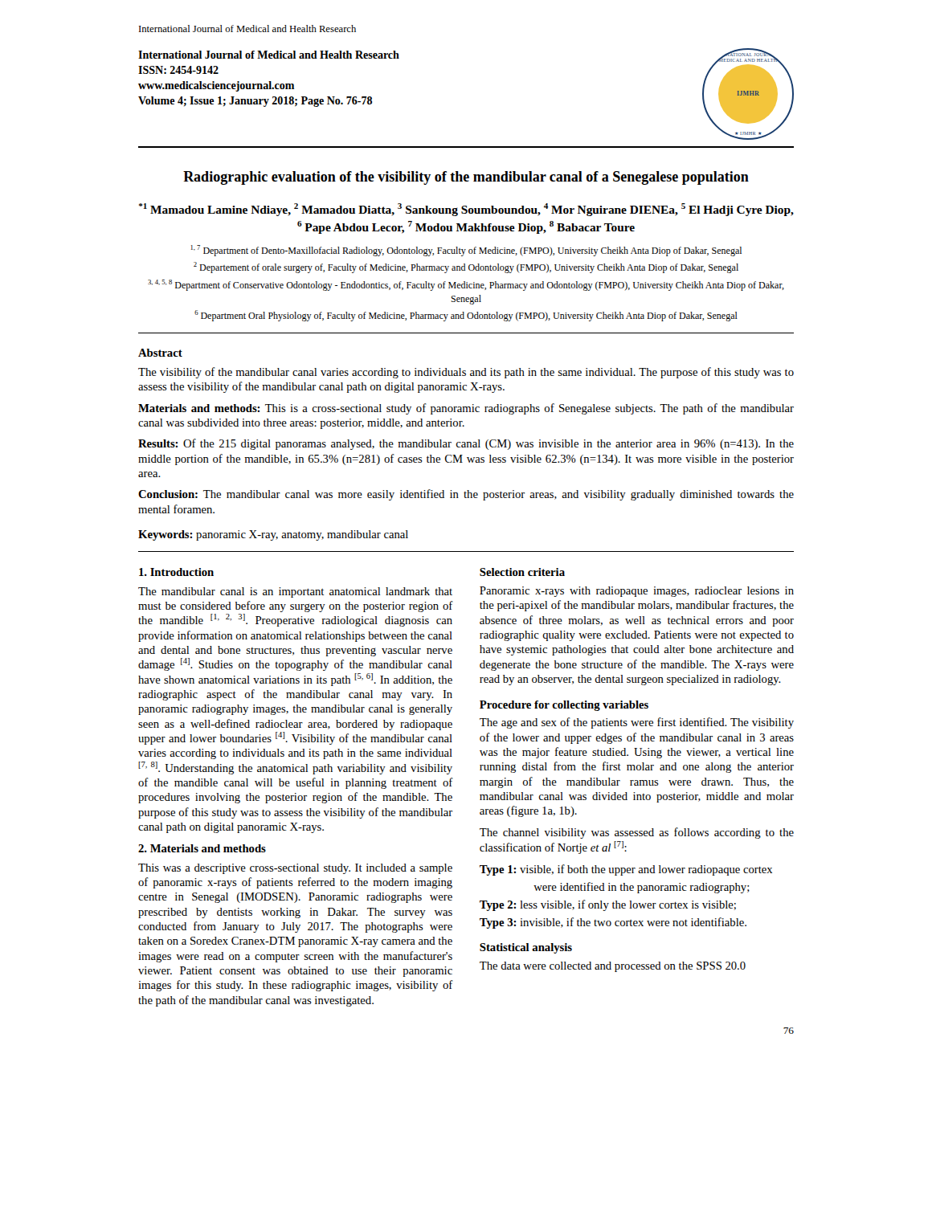International Journal of Medical and Health Research
International Journal of Medical and Health Research
ISSN: 2454-9142
www.medicalsciencejournal.com
Volume 4; Issue 1; January 2018; Page No. 76-78
International Journal of Medical and Health
IJMHR
★ IJMHR ★
Radiographic evaluation of the visibility of the mandibular canal of a Senegalese population
*1 Mamadou Lamine Ndiaye, 2 Mamadou Diatta, 3 Sankoung Soumboundou, 4 Mor Nguirane DIENEa, 5 El Hadji Cyre Diop, 6 Pape Abdou Lecor, 7 Modou Makhfouse Diop, 8 Babacar Toure
1, 7 Department of Dento-Maxillofacial Radiology, Odontology, Faculty of Medicine, (FMPO), University Cheikh Anta Diop of Dakar, Senegal
2 Departement of orale surgery of, Faculty of Medicine, Pharmacy and Odontology (FMPO), University Cheikh Anta Diop of Dakar, Senegal
3, 4, 5, 8 Department of Conservative Odontology - Endodontics, of, Faculty of Medicine, Pharmacy and Odontology (FMPO), University Cheikh Anta Diop of Dakar, Senegal
6 Department Oral Physiology of, Faculty of Medicine, Pharmacy and Odontology (FMPO), University Cheikh Anta Diop of Dakar, Senegal
Abstract
The visibility of the mandibular canal varies according to individuals and its path in the same individual. The purpose of this study was to assess the visibility of the mandibular canal path on digital panoramic X-rays.
Materials and methods: This is a cross-sectional study of panoramic radiographs of Senegalese subjects. The path of the mandibular canal was subdivided into three areas: posterior, middle, and anterior.
Results: Of the 215 digital panoramas analysed, the mandibular canal (CM) was invisible in the anterior area in 96% (n=413). In the middle portion of the mandible, in 65.3% (n=281) of cases the CM was less visible 62.3% (n=134). It was more visible in the posterior area.
Conclusion: The mandibular canal was more easily identified in the posterior areas, and visibility gradually diminished towards the mental foramen.
Keywords: panoramic X-ray, anatomy, mandibular canal
1. Introduction
The mandibular canal is an important anatomical landmark that must be considered before any surgery on the posterior region of the mandible [1, 2, 3]. Preoperative radiological diagnosis can provide information on anatomical relationships between the canal and dental and bone structures, thus preventing vascular nerve damage [4]. Studies on the topography of the mandibular canal have shown anatomical variations in its path [5, 6]. In addition, the radiographic aspect of the mandibular canal may vary. In panoramic radiography images, the mandibular canal is generally seen as a well-defined radioclear area, bordered by radiopaque upper and lower boundaries [4]. Visibility of the mandibular canal varies according to individuals and its path in the same individual [7, 8]. Understanding the anatomical path variability and visibility of the mandible canal will be useful in planning treatment of procedures involving the posterior region of the mandible. The purpose of this study was to assess the visibility of the mandibular canal path on digital panoramic X-rays.
2. Materials and methods
This was a descriptive cross-sectional study. It included a sample of panoramic x-rays of patients referred to the modern imaging centre in Senegal (IMODSEN). Panoramic radiographs were prescribed by dentists working in Dakar. The survey was conducted from January to July 2017. The photographs were taken on a Soredex Cranex-DTM panoramic X-ray camera and the images were read on a computer screen with the manufacturer's viewer. Patient consent was obtained to use their panoramic images for this study. In these radiographic images, visibility of the path of the mandibular canal was investigated.
Selection criteria
Panoramic x-rays with radiopaque images, radioclear lesions in the peri-apixel of the mandibular molars, mandibular fractures, the absence of three molars, as well as technical errors and poor radiographic quality were excluded. Patients were not expected to have systemic pathologies that could alter bone architecture and degenerate the bone structure of the mandible. The X-rays were read by an observer, the dental surgeon specialized in radiology.
Procedure for collecting variables
The age and sex of the patients were first identified. The visibility of the lower and upper edges of the mandibular canal in 3 areas was the major feature studied. Using the viewer, a vertical line running distal from the first molar and one along the anterior margin of the mandibular ramus were drawn. Thus, the mandibular canal was divided into posterior, middle and molar areas (figure 1a, 1b).
The channel visibility was assessed as follows according to the classification of Nortje et al [7]:
Type 1: visible, if both the upper and lower radiopaque cortex
were identified in the panoramic radiography;
Type 2: less visible, if only the lower cortex is visible;
Type 3: invisible, if the two cortex were not identifiable.
Statistical analysis
The data were collected and processed on the SPSS 20.0
76